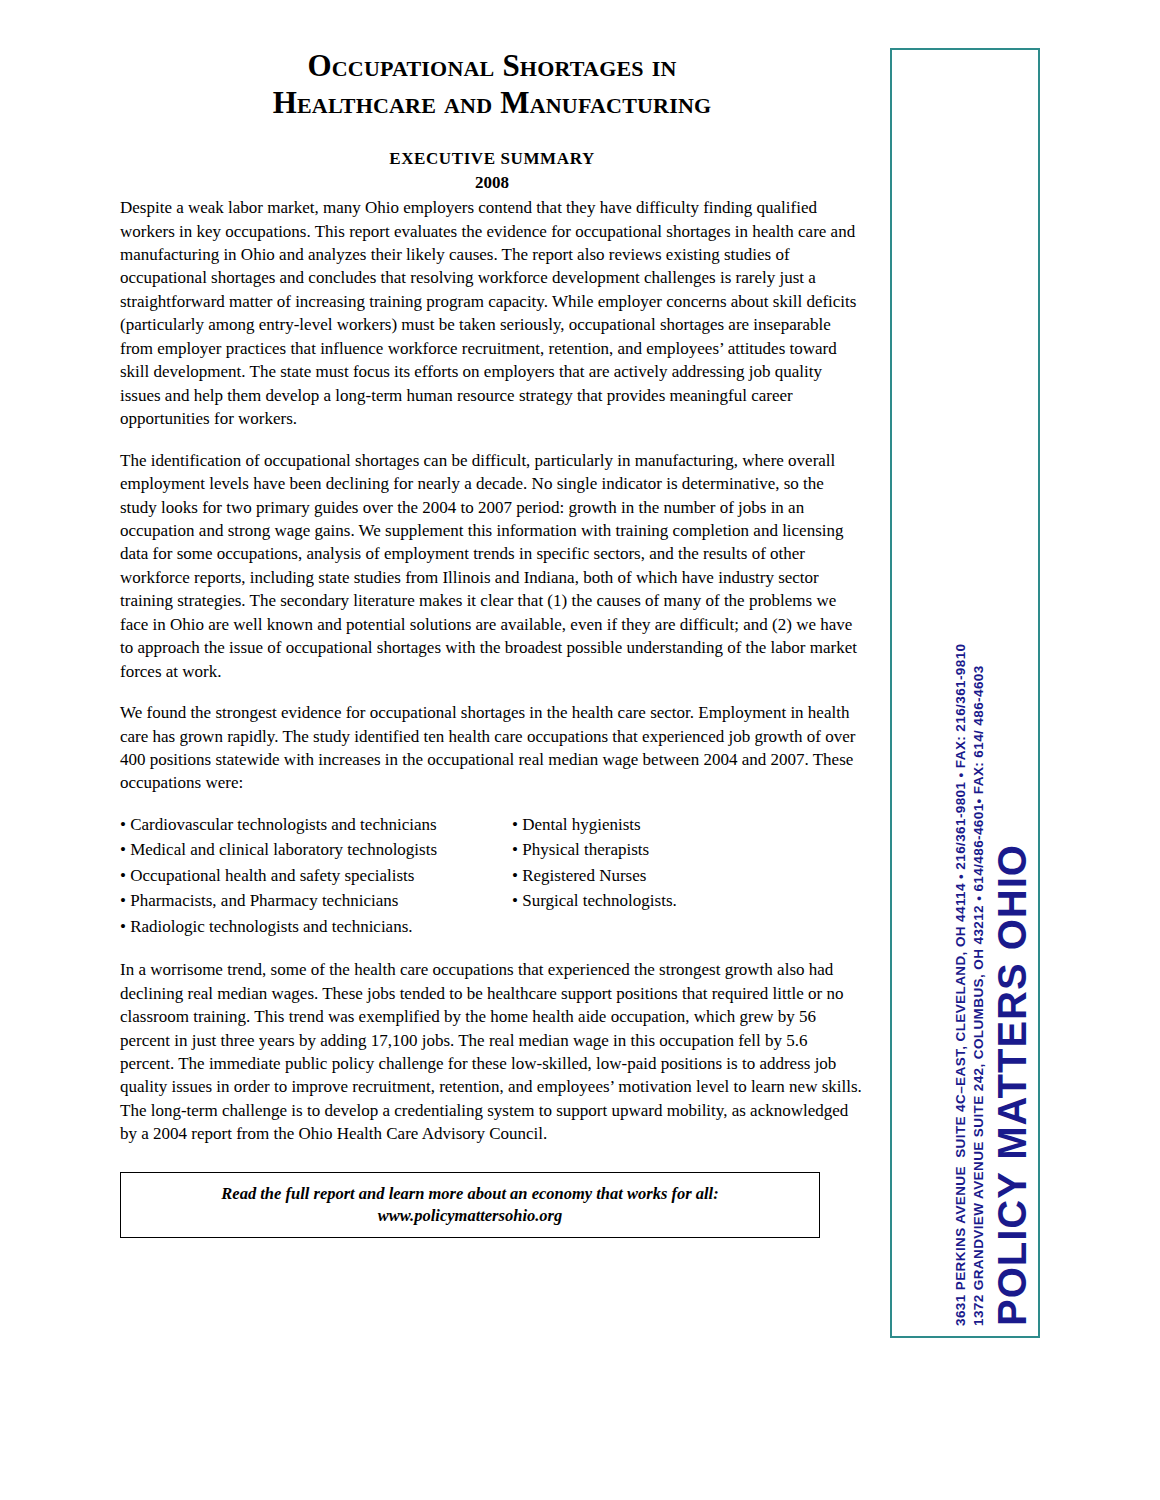Occupational Shortages in
Healthcare and Manufacturing
EXECUTIVE SUMMARY
2008
Despite a weak labor market, many Ohio employers contend that they have difficulty finding qualified workers in key occupations. This report evaluates the evidence for occupational shortages in health care and manufacturing in Ohio and analyzes their likely causes. The report also reviews existing studies of occupational shortages and concludes that resolving workforce development challenges is rarely just a straightforward matter of increasing training program capacity. While employer concerns about skill deficits (particularly among entry-level workers) must be taken seriously, occupational shortages are inseparable from employer practices that influence workforce recruitment, retention, and employees’ attitudes toward skill development. The state must focus its efforts on employers that are actively addressing job quality issues and help them develop a long-term human resource strategy that provides meaningful career opportunities for workers.
The identification of occupational shortages can be difficult, particularly in manufacturing, where overall employment levels have been declining for nearly a decade. No single indicator is determinative, so the study looks for two primary guides over the 2004 to 2007 period: growth in the number of jobs in an occupation and strong wage gains. We supplement this information with training completion and licensing data for some occupations, analysis of employment trends in specific sectors, and the results of other workforce reports, including state studies from Illinois and Indiana, both of which have industry sector training strategies. The secondary literature makes it clear that (1) the causes of many of the problems we face in Ohio are well known and potential solutions are available, even if they are difficult; and (2) we have to approach the issue of occupational shortages with the broadest possible understanding of the labor market forces at work.
We found the strongest evidence for occupational shortages in the health care sector. Employment in health care has grown rapidly. The study identified ten health care occupations that experienced job growth of over 400 positions statewide with increases in the occupational real median wage between 2004 and 2007. These occupations were:
Cardiovascular technologists and technicians
Medical and clinical laboratory technologists
Occupational health and safety specialists
Pharmacists, and Pharmacy technicians
Radiologic technologists and technicians.
Dental hygienists
Physical therapists
Registered Nurses
Surgical technologists.
In a worrisome trend, some of the health care occupations that experienced the strongest growth also had declining real median wages. These jobs tended to be healthcare support positions that required little or no classroom training. This trend was exemplified by the home health aide occupation, which grew by 56 percent in just three years by adding 17,100 jobs. The real median wage in this occupation fell by 5.6 percent. The immediate public policy challenge for these low-skilled, low-paid positions is to address job quality issues in order to improve recruitment, retention, and employees’ motivation level to learn new skills.
The long-term challenge is to develop a credentialing system to support upward mobility, as acknowledged by a 2004 report from the Ohio Health Care Advisory Council.
Read the full report and learn more about an economy that works for all:
www.policymattersohio.org
POLICY MATTERS OHIO
3631 PERKINS AVENUE SUITE 4C–EAST, CLEVELAND, OH 44114 • 216/361-9801 • FAX: 216/361-9810
1372 GRANDVIEW AVENUE SUITE 242, COLUMBUS, OH 43212 • 614/486-4601• FAX: 614/ 486-4603